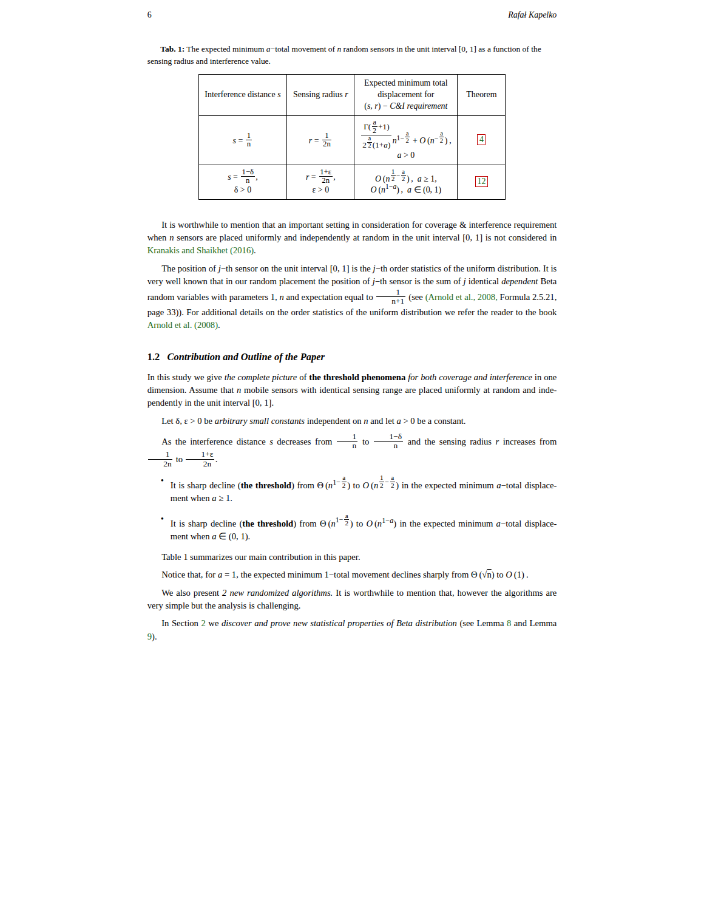6 Rafał Kapelko
Tab. 1: The expected minimum a−total movement of n random sensors in the unit interval [0, 1] as a function of the sensing radius and interference value.
| Interference distance s | Sensing radius r | Expected minimum total displacement for ( s , r ) − C&I requirement | Theorem |
| --- | --- | --- | --- |
| s = 1 n | r = 1 2n | Γ( a 2 +1) 2 a 2 (1+ a ) n 1− a 2 + O ( n − a 2 ) , a > 0 | 4 |
| s = 1−δ n , δ > 0 | r = 1+ε 2n , ε > 0 | O ( n 1 2 − a 2 ) , a ≥ 1, O ( n 1− a ) , a ∈ (0, 1) | 12 |
It is worthwhile to mention that an important setting in consideration for coverage & interference requirement when n sensors are placed uniformly and independently at random in the unit interval [0, 1] is not considered in Kranakis and Shaikhet (2016).
The position of j−th sensor on the unit interval [0, 1] is the j−th order statistics of the uniform distribution. It is very well known that in our random placement the position of j−th sensor is the sum of j identical dependent Beta random variables with parameters 1, n and expectation equal to 1 n+1 (see (Arnold et al., 2008, Formula 2.5.21, page 33)). For additional details on the order statistics of the uniform distribution we refer the reader to the book Arnold et al. (2008).
1.2 Contribution and Outline of the Paper
In this study we give the complete picture of the threshold phenomena for both coverage and interference in one dimension. Assume that n mobile sensors with identical sensing range are placed uniformly at random and independently in the unit interval [0, 1].
Let δ, ε > 0 be arbitrary small constants independent on n and let a > 0 be a constant.
As the interference distance s decreases from 1 n to 1−δ n and the sensing radius r increases from 12n to 1+ε 2n.
It is sharp decline (the threshold) from Θ (n1−a 2) to O (n12−a 2) in the expected minimum a−total displacement when a ≥ 1.
It is sharp decline (the threshold) from Θ (n1−a 2) to O (n1−a) in the expected minimum a−total displacement when a ∈ (0, 1).
Table 1 summarizes our main contribution in this paper.
Notice that, for a = 1, the expected minimum 1−total movement declines sharply from Θ (√n) to O (1) .
We also present 2 new randomized algorithms. It is worthwhile to mention that, however the algorithms are very simple but the analysis is challenging.
In Section 2 we discover and prove new statistical properties of Beta distribution (see Lemma 8 and Lemma 9).